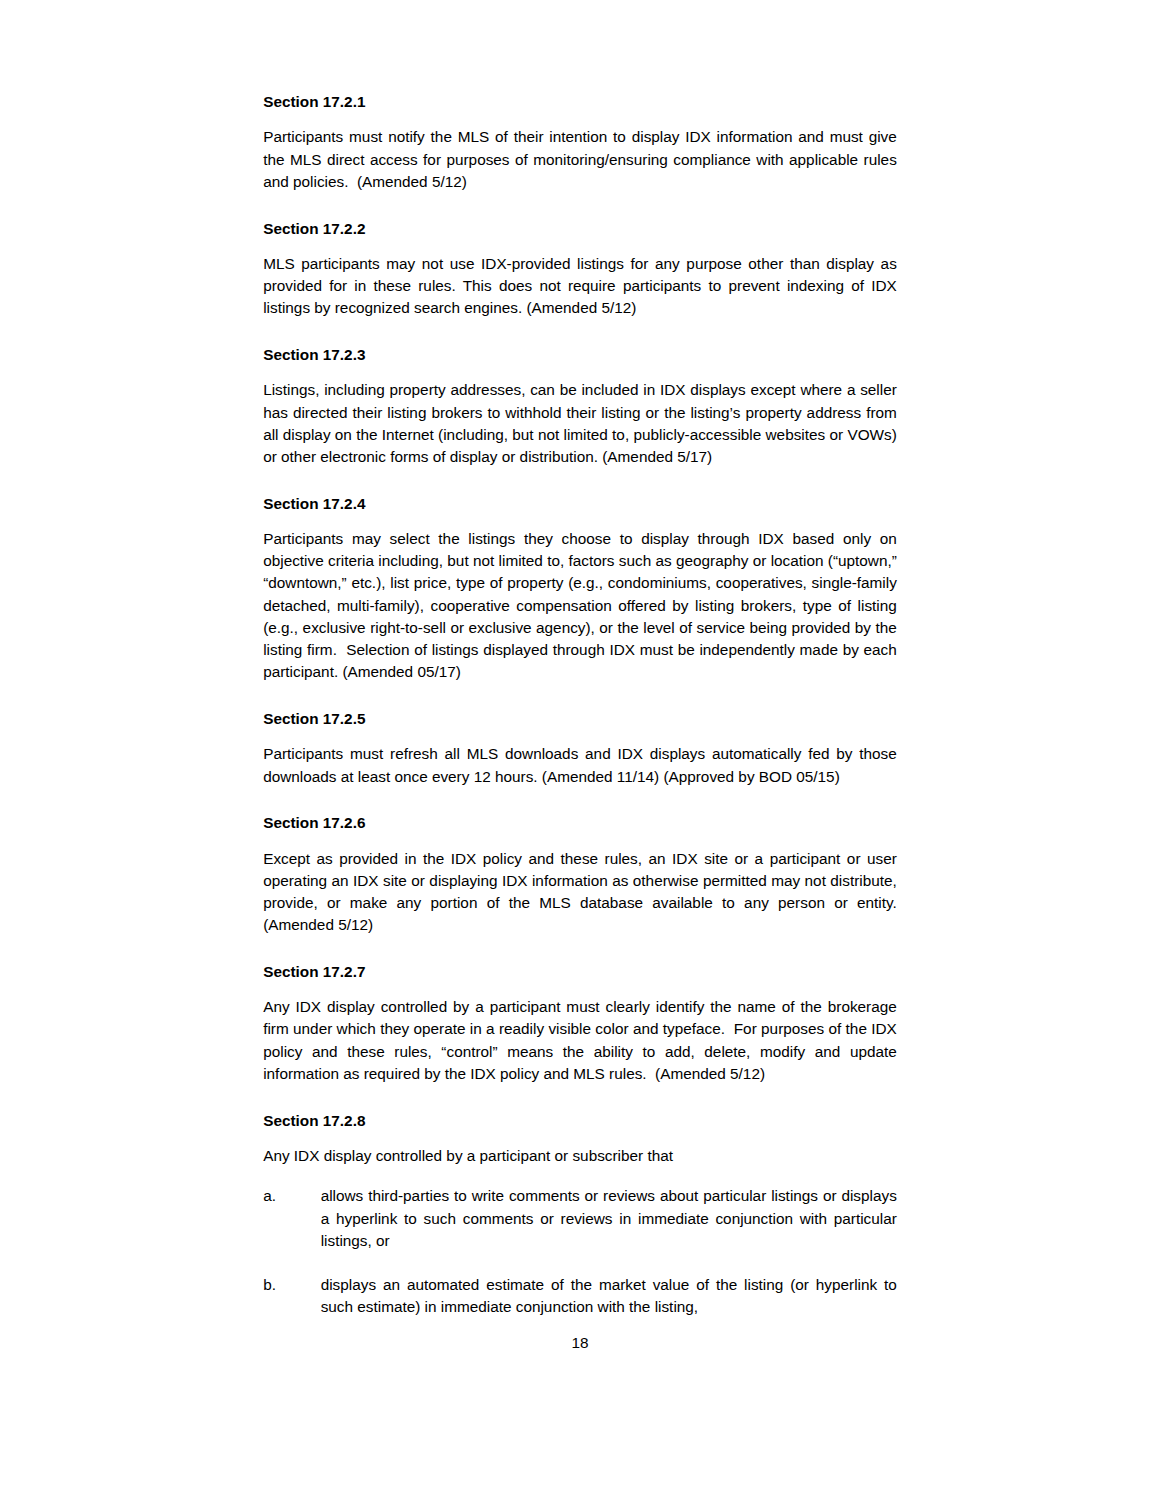Section 17.2.1
Participants must notify the MLS of their intention to display IDX information and must give the MLS direct access for purposes of monitoring/ensuring compliance with applicable rules and policies. (Amended 5/12)
Section 17.2.2
MLS participants may not use IDX-provided listings for any purpose other than display as provided for in these rules. This does not require participants to prevent indexing of IDX listings by recognized search engines. (Amended 5/12)
Section 17.2.3
Listings, including property addresses, can be included in IDX displays except where a seller has directed their listing brokers to withhold their listing or the listing’s property address from all display on the Internet (including, but not limited to, publicly-accessible websites or VOWs) or other electronic forms of display or distribution. (Amended 5/17)
Section 17.2.4
Participants may select the listings they choose to display through IDX based only on objective criteria including, but not limited to, factors such as geography or location (“uptown,” “downtown,” etc.), list price, type of property (e.g., condominiums, cooperatives, single-family detached, multi-family), cooperative compensation offered by listing brokers, type of listing (e.g., exclusive right-to-sell or exclusive agency), or the level of service being provided by the listing firm. Selection of listings displayed through IDX must be independently made by each participant. (Amended 05/17)
Section 17.2.5
Participants must refresh all MLS downloads and IDX displays automatically fed by those downloads at least once every 12 hours. (Amended 11/14) (Approved by BOD 05/15)
Section 17.2.6
Except as provided in the IDX policy and these rules, an IDX site or a participant or user operating an IDX site or displaying IDX information as otherwise permitted may not distribute, provide, or make any portion of the MLS database available to any person or entity. (Amended 5/12)
Section 17.2.7
Any IDX display controlled by a participant must clearly identify the name of the brokerage firm under which they operate in a readily visible color and typeface. For purposes of the IDX policy and these rules, “control” means the ability to add, delete, modify and update information as required by the IDX policy and MLS rules. (Amended 5/12)
Section 17.2.8
Any IDX display controlled by a participant or subscriber that
a. allows third-parties to write comments or reviews about particular listings or displays a hyperlink to such comments or reviews in immediate conjunction with particular listings, or
b. displays an automated estimate of the market value of the listing (or hyperlink to such estimate) in immediate conjunction with the listing,
18